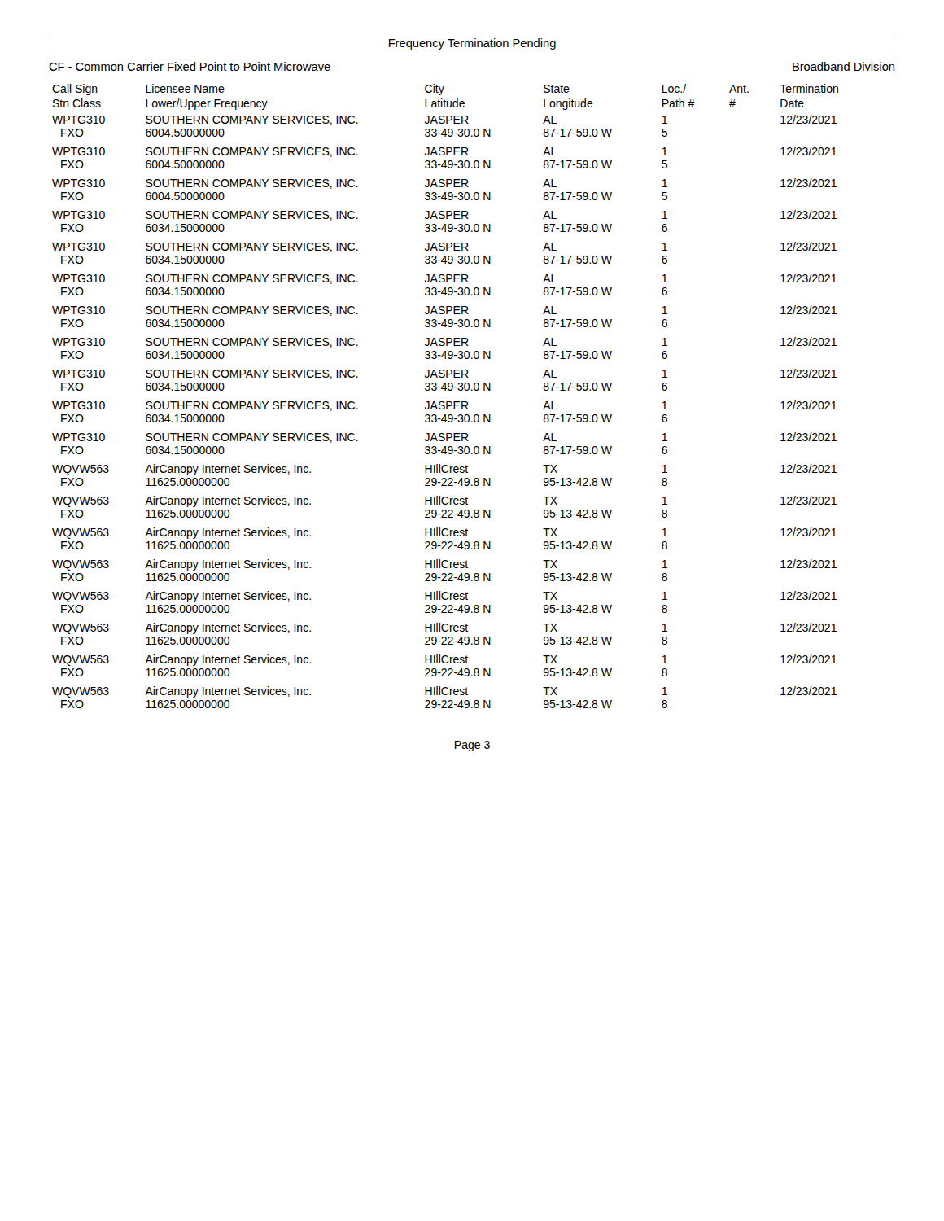Frequency Termination Pending
CF - Common Carrier Fixed Point to Point Microwave Broadband Division
| Call Sign Stn Class | Licensee Name Lower/Upper Frequency | City Latitude | State Longitude | Loc./ Path # | Ant. # | Termination Date |
| --- | --- | --- | --- | --- | --- | --- |
| WPTG310 | SOUTHERN COMPANY SERVICES, INC. | JASPER | AL | 1 | | 12/23/2021 |
| FXO | 6004.50000000 | 33-49-30.0 N | 87-17-59.0 W | 5 | | |
| WPTG310 | SOUTHERN COMPANY SERVICES, INC. | JASPER | AL | 1 | | 12/23/2021 |
| FXO | 6004.50000000 | 33-49-30.0 N | 87-17-59.0 W | 5 | | |
| WPTG310 | SOUTHERN COMPANY SERVICES, INC. | JASPER | AL | 1 | | 12/23/2021 |
| FXO | 6004.50000000 | 33-49-30.0 N | 87-17-59.0 W | 5 | | |
| WPTG310 | SOUTHERN COMPANY SERVICES, INC. | JASPER | AL | 1 | | 12/23/2021 |
| FXO | 6034.15000000 | 33-49-30.0 N | 87-17-59.0 W | 6 | | |
| WPTG310 | SOUTHERN COMPANY SERVICES, INC. | JASPER | AL | 1 | | 12/23/2021 |
| FXO | 6034.15000000 | 33-49-30.0 N | 87-17-59.0 W | 6 | | |
| WPTG310 | SOUTHERN COMPANY SERVICES, INC. | JASPER | AL | 1 | | 12/23/2021 |
| FXO | 6034.15000000 | 33-49-30.0 N | 87-17-59.0 W | 6 | | |
| WPTG310 | SOUTHERN COMPANY SERVICES, INC. | JASPER | AL | 1 | | 12/23/2021 |
| FXO | 6034.15000000 | 33-49-30.0 N | 87-17-59.0 W | 6 | | |
| WPTG310 | SOUTHERN COMPANY SERVICES, INC. | JASPER | AL | 1 | | 12/23/2021 |
| FXO | 6034.15000000 | 33-49-30.0 N | 87-17-59.0 W | 6 | | |
| WPTG310 | SOUTHERN COMPANY SERVICES, INC. | JASPER | AL | 1 | | 12/23/2021 |
| FXO | 6034.15000000 | 33-49-30.0 N | 87-17-59.0 W | 6 | | |
| WPTG310 | SOUTHERN COMPANY SERVICES, INC. | JASPER | AL | 1 | | 12/23/2021 |
| FXO | 6034.15000000 | 33-49-30.0 N | 87-17-59.0 W | 6 | | |
| WPTG310 | SOUTHERN COMPANY SERVICES, INC. | JASPER | AL | 1 | | 12/23/2021 |
| FXO | 6034.15000000 | 33-49-30.0 N | 87-17-59.0 W | 6 | | |
| WQVW563 | AirCanopy Internet Services, Inc. | HIllCrest | TX | 1 | | 12/23/2021 |
| FXO | 11625.00000000 | 29-22-49.8 N | 95-13-42.8 W | 8 | | |
| WQVW563 | AirCanopy Internet Services, Inc. | HIllCrest | TX | 1 | | 12/23/2021 |
| FXO | 11625.00000000 | 29-22-49.8 N | 95-13-42.8 W | 8 | | |
| WQVW563 | AirCanopy Internet Services, Inc. | HIllCrest | TX | 1 | | 12/23/2021 |
| FXO | 11625.00000000 | 29-22-49.8 N | 95-13-42.8 W | 8 | | |
| WQVW563 | AirCanopy Internet Services, Inc. | HIllCrest | TX | 1 | | 12/23/2021 |
| FXO | 11625.00000000 | 29-22-49.8 N | 95-13-42.8 W | 8 | | |
| WQVW563 | AirCanopy Internet Services, Inc. | HIllCrest | TX | 1 | | 12/23/2021 |
| FXO | 11625.00000000 | 29-22-49.8 N | 95-13-42.8 W | 8 | | |
| WQVW563 | AirCanopy Internet Services, Inc. | HIllCrest | TX | 1 | | 12/23/2021 |
| FXO | 11625.00000000 | 29-22-49.8 N | 95-13-42.8 W | 8 | | |
| WQVW563 | AirCanopy Internet Services, Inc. | HIllCrest | TX | 1 | | 12/23/2021 |
| FXO | 11625.00000000 | 29-22-49.8 N | 95-13-42.8 W | 8 | | |
| WQVW563 | AirCanopy Internet Services, Inc. | HIllCrest | TX | 1 | | 12/23/2021 |
| FXO | 11625.00000000 | 29-22-49.8 N | 95-13-42.8 W | 8 | | |
Page 3